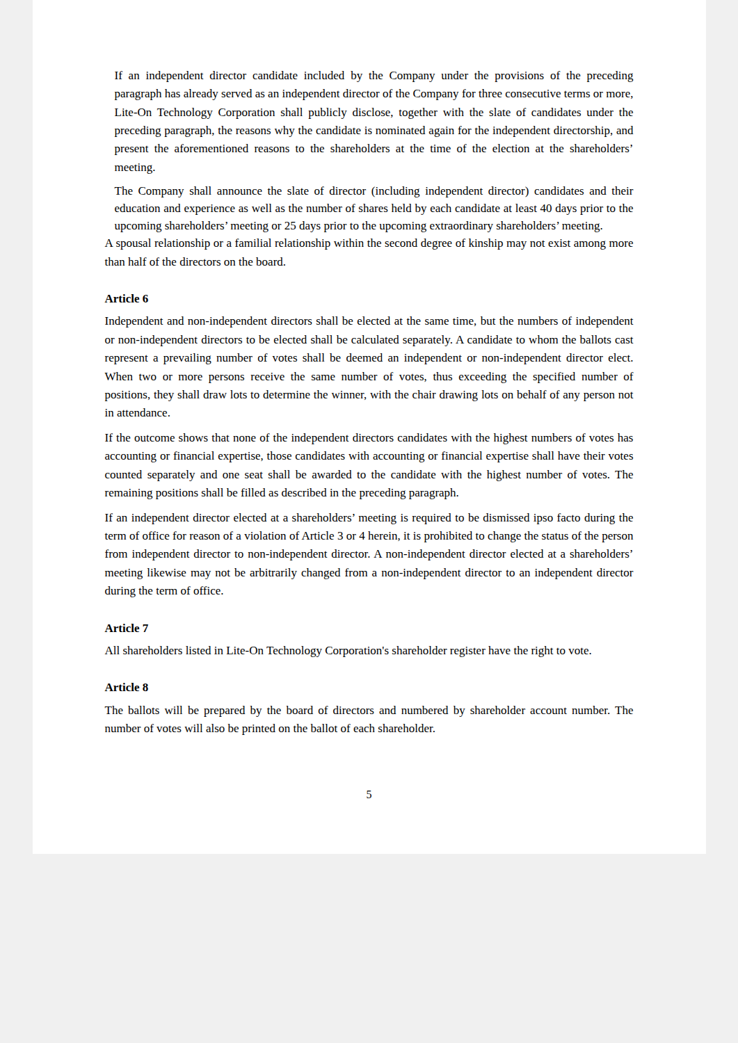If an independent director candidate included by the Company under the provisions of the preceding paragraph has already served as an independent director of the Company for three consecutive terms or more, Lite-On Technology Corporation shall publicly disclose, together with the slate of candidates under the preceding paragraph, the reasons why the candidate is nominated again for the independent directorship, and present the aforementioned reasons to the shareholders at the time of the election at the shareholders’ meeting.
The Company shall announce the slate of director (including independent director) candidates and their education and experience as well as the number of shares held by each candidate at least 40 days prior to the upcoming shareholders’ meeting or 25 days prior to the upcoming extraordinary shareholders’ meeting.
A spousal relationship or a familial relationship within the second degree of kinship may not exist among more than half of the directors on the board.
Article 6
Independent and non-independent directors shall be elected at the same time, but the numbers of independent or non-independent directors to be elected shall be calculated separately. A candidate to whom the ballots cast represent a prevailing number of votes shall be deemed an independent or non-independent director elect. When two or more persons receive the same number of votes, thus exceeding the specified number of positions, they shall draw lots to determine the winner, with the chair drawing lots on behalf of any person not in attendance.
If the outcome shows that none of the independent directors candidates with the highest numbers of votes has accounting or financial expertise, those candidates with accounting or financial expertise shall have their votes counted separately and one seat shall be awarded to the candidate with the highest number of votes. The remaining positions shall be filled as described in the preceding paragraph.
If an independent director elected at a shareholders’ meeting is required to be dismissed ipso facto during the term of office for reason of a violation of Article 3 or 4 herein, it is prohibited to change the status of the person from independent director to non-independent director. A non-independent director elected at a shareholders’ meeting likewise may not be arbitrarily changed from a non-independent director to an independent director during the term of office.
Article 7
All shareholders listed in Lite-On Technology Corporation's shareholder register have the right to vote.
Article 8
The ballots will be prepared by the board of directors and numbered by shareholder account number. The number of votes will also be printed on the ballot of each shareholder.
5